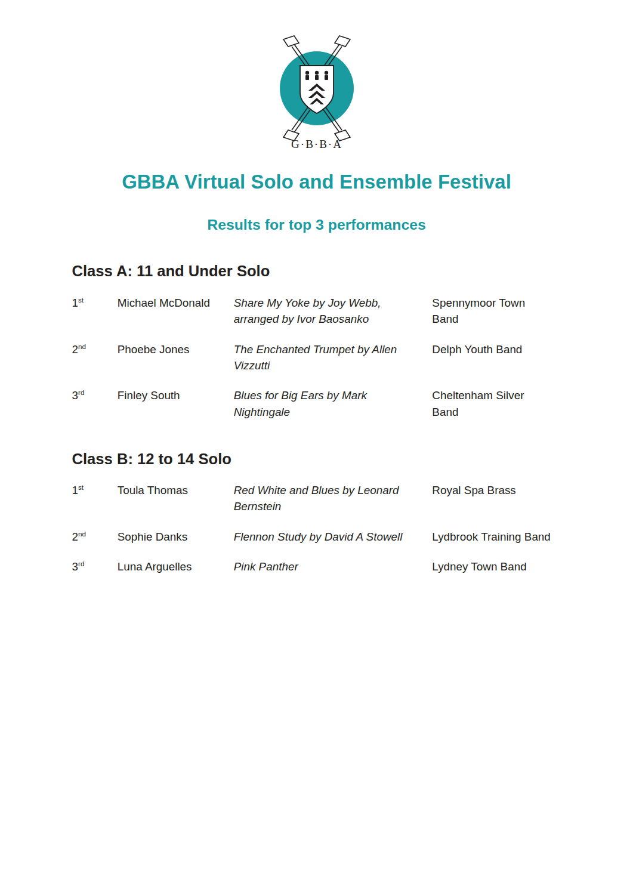G·B·B·A
GBBA Virtual Solo and Ensemble Festival
Results for top 3 performances
Class A: 11 and Under Solo
| 1 st | Michael McDonald | Share My Yoke by Joy Webb, arranged by Ivor Baosanko | Spennymoor Town Band |
| 2 nd | Phoebe Jones | The Enchanted Trumpet by Allen Vizzutti | Delph Youth Band |
| 3 rd | Finley South | Blues for Big Ears by Mark Nightingale | Cheltenham Silver Band |
Class B: 12 to 14 Solo
| 1 st | Toula Thomas | Red White and Blues by Leonard Bernstein | Royal Spa Brass |
| 2 nd | Sophie Danks | Flennon Study by David A Stowell | Lydbrook Training Band |
| 3 rd | Luna Arguelles | Pink Panther | Lydney Town Band |